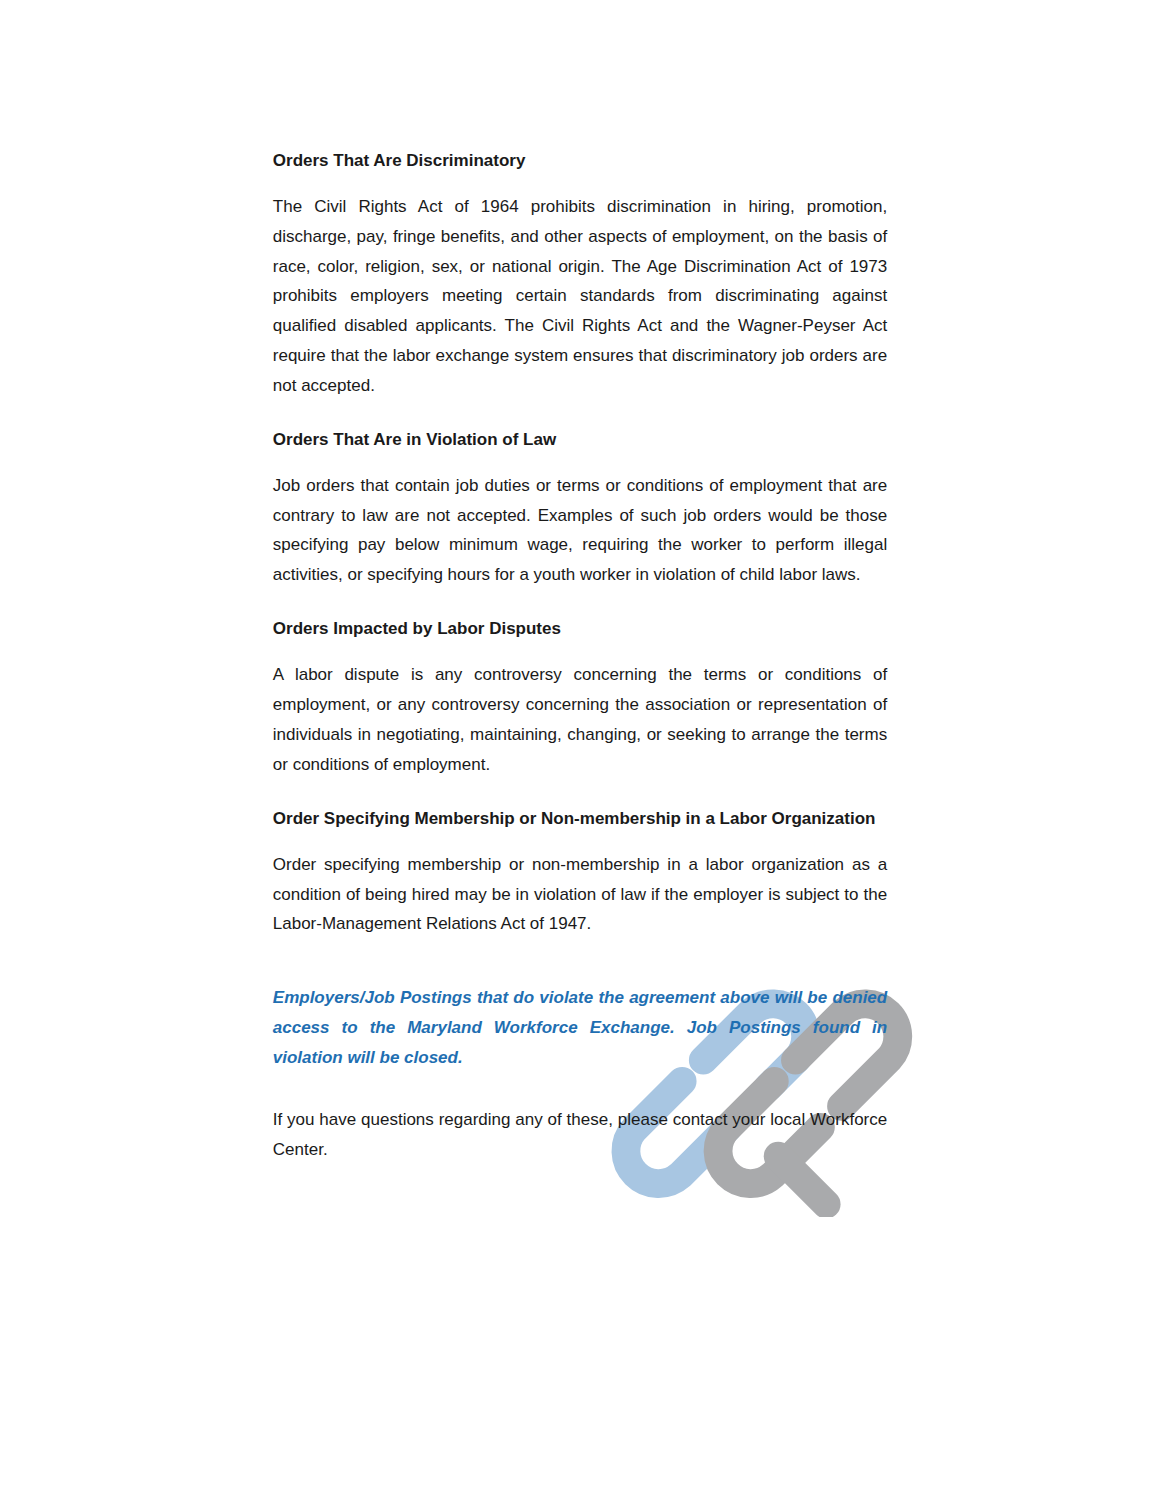Orders That Are Discriminatory
The Civil Rights Act of 1964 prohibits discrimination in hiring, promotion, discharge, pay, fringe benefits, and other aspects of employment, on the basis of race, color, religion, sex, or national origin. The Age Discrimination Act of 1973 prohibits employers meeting certain standards from discriminating against qualified disabled applicants. The Civil Rights Act and the Wagner-Peyser Act require that the labor exchange system ensures that discriminatory job orders are not accepted.
Orders That Are in Violation of Law
Job orders that contain job duties or terms or conditions of employment that are contrary to law are not accepted. Examples of such job orders would be those specifying pay below minimum wage, requiring the worker to perform illegal activities, or specifying hours for a youth worker in violation of child labor laws.
Orders Impacted by Labor Disputes
A labor dispute is any controversy concerning the terms or conditions of employment, or any controversy concerning the association or representation of individuals in negotiating, maintaining, changing, or seeking to arrange the terms or conditions of employment.
Order Specifying Membership or Non-membership in a Labor Organization
Order specifying membership or non-membership in a labor organization as a condition of being hired may be in violation of law if the employer is subject to the Labor-Management Relations Act of 1947.
Employers/Job Postings that do violate the agreement above will be denied access to the Maryland Workforce Exchange. Job Postings found in violation will be closed.
If you have questions regarding any of these, please contact your local Workforce Center.